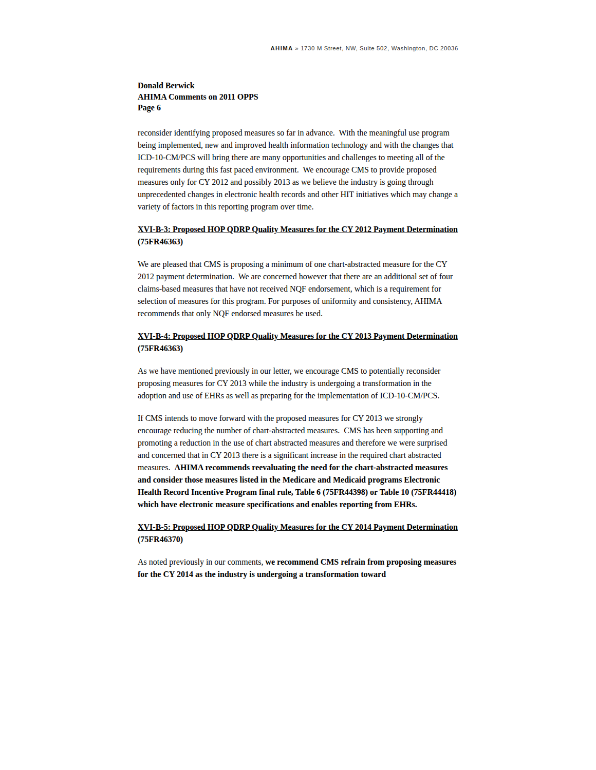AHIMA » 1730 M Street, NW, Suite 502, Washington, DC 20036
Donald Berwick
AHIMA Comments on 2011 OPPS
Page 6
reconsider identifying proposed measures so far in advance. With the meaningful use program being implemented, new and improved health information technology and with the changes that ICD-10-CM/PCS will bring there are many opportunities and challenges to meeting all of the requirements during this fast paced environment. We encourage CMS to provide proposed measures only for CY 2012 and possibly 2013 as we believe the industry is going through unprecedented changes in electronic health records and other HIT initiatives which may change a variety of factors in this reporting program over time.
XVI-B-3: Proposed HOP QDRP Quality Measures for the CY 2012 Payment Determination (75FR46363)
We are pleased that CMS is proposing a minimum of one chart-abstracted measure for the CY 2012 payment determination. We are concerned however that there are an additional set of four claims-based measures that have not received NQF endorsement, which is a requirement for selection of measures for this program. For purposes of uniformity and consistency, AHIMA recommends that only NQF endorsed measures be used.
XVI-B-4: Proposed HOP QDRP Quality Measures for the CY 2013 Payment Determination (75FR46363)
As we have mentioned previously in our letter, we encourage CMS to potentially reconsider proposing measures for CY 2013 while the industry is undergoing a transformation in the adoption and use of EHRs as well as preparing for the implementation of ICD-10-CM/PCS.
If CMS intends to move forward with the proposed measures for CY 2013 we strongly encourage reducing the number of chart-abstracted measures. CMS has been supporting and promoting a reduction in the use of chart abstracted measures and therefore we were surprised and concerned that in CY 2013 there is a significant increase in the required chart abstracted measures. AHIMA recommends reevaluating the need for the chart-abstracted measures and consider those measures listed in the Medicare and Medicaid programs Electronic Health Record Incentive Program final rule, Table 6 (75FR44398) or Table 10 (75FR44418) which have electronic measure specifications and enables reporting from EHRs.
XVI-B-5: Proposed HOP QDRP Quality Measures for the CY 2014 Payment Determination (75FR46370)
As noted previously in our comments, we recommend CMS refrain from proposing measures for the CY 2014 as the industry is undergoing a transformation toward